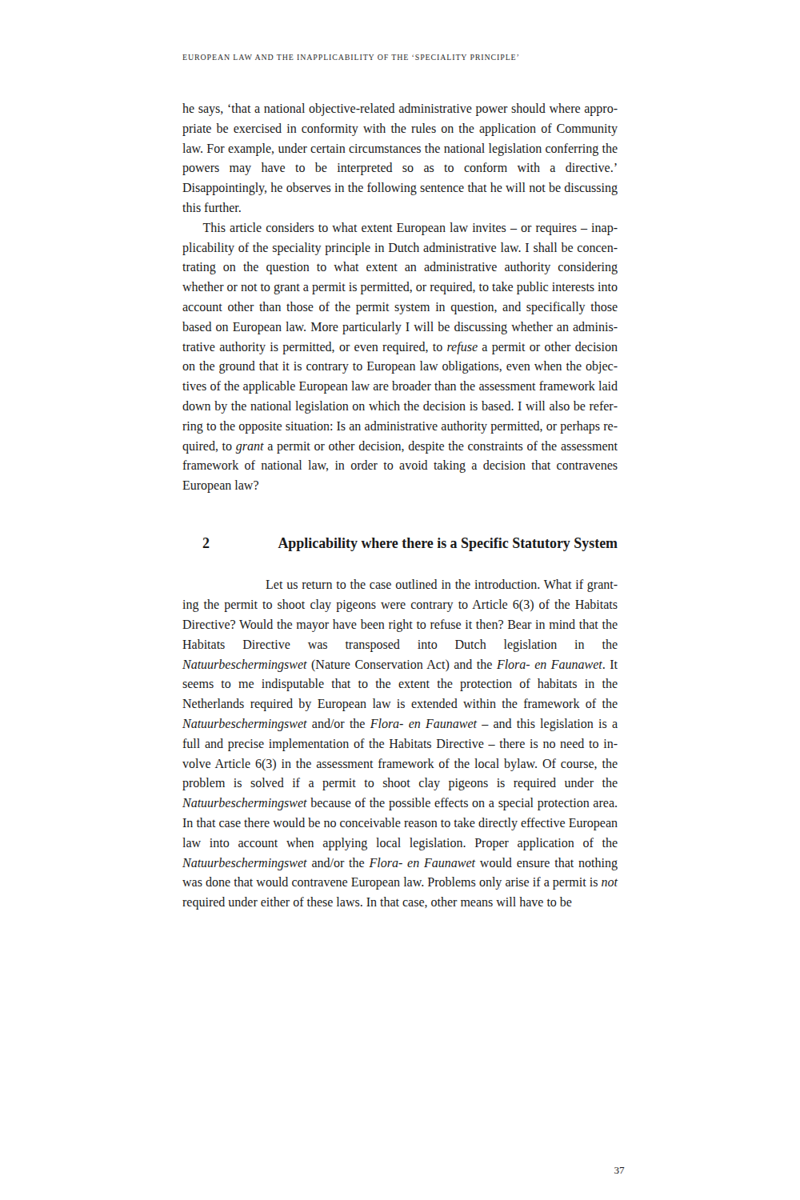European law and the inapplicability of the ‘speciality principle’
he says, ‘that a national objective-related administrative power should where appropriate be exercised in conformity with the rules on the application of Community law. For example, under certain circumstances the national legislation conferring the powers may have to be interpreted so as to conform with a directive.’ Disappointingly, he observes in the following sentence that he will not be discussing this further.
This article considers to what extent European law invites – or requires – inapplicability of the speciality principle in Dutch administrative law. I shall be concentrating on the question to what extent an administrative authority considering whether or not to grant a permit is permitted, or required, to take public interests into account other than those of the permit system in question, and specifically those based on European law. More particularly I will be discussing whether an administrative authority is permitted, or even required, to refuse a permit or other decision on the ground that it is contrary to European law obligations, even when the objectives of the applicable European law are broader than the assessment framework laid down by the national legislation on which the decision is based. I will also be referring to the opposite situation: Is an administrative authority permitted, or perhaps required, to grant a permit or other decision, despite the constraints of the assessment framework of national law, in order to avoid taking a decision that contravenes European law?
2 Applicability where there is a Specific Statutory System
Let us return to the case outlined in the introduction. What if granting the permit to shoot clay pigeons were contrary to Article 6(3) of the Habitats Directive? Would the mayor have been right to refuse it then? Bear in mind that the Habitats Directive was transposed into Dutch legislation in the Natuurbeschermingswet (Nature Conservation Act) and the Flora- en Faunawet. It seems to me indisputable that to the extent the protection of habitats in the Netherlands required by European law is extended within the framework of the Natuurbeschermingswet and/or the Flora- en Faunawet – and this legislation is a full and precise implementation of the Habitats Directive – there is no need to involve Article 6(3) in the assessment framework of the local bylaw. Of course, the problem is solved if a permit to shoot clay pigeons is required under the Natuurbeschermingswet because of the possible effects on a special protection area. In that case there would be no conceivable reason to take directly effective European law into account when applying local legislation. Proper application of the Natuurbeschermingswet and/or the Flora- en Faunawet would ensure that nothing was done that would contravene European law. Problems only arise if a permit is not required under either of these laws. In that case, other means will have to be
37